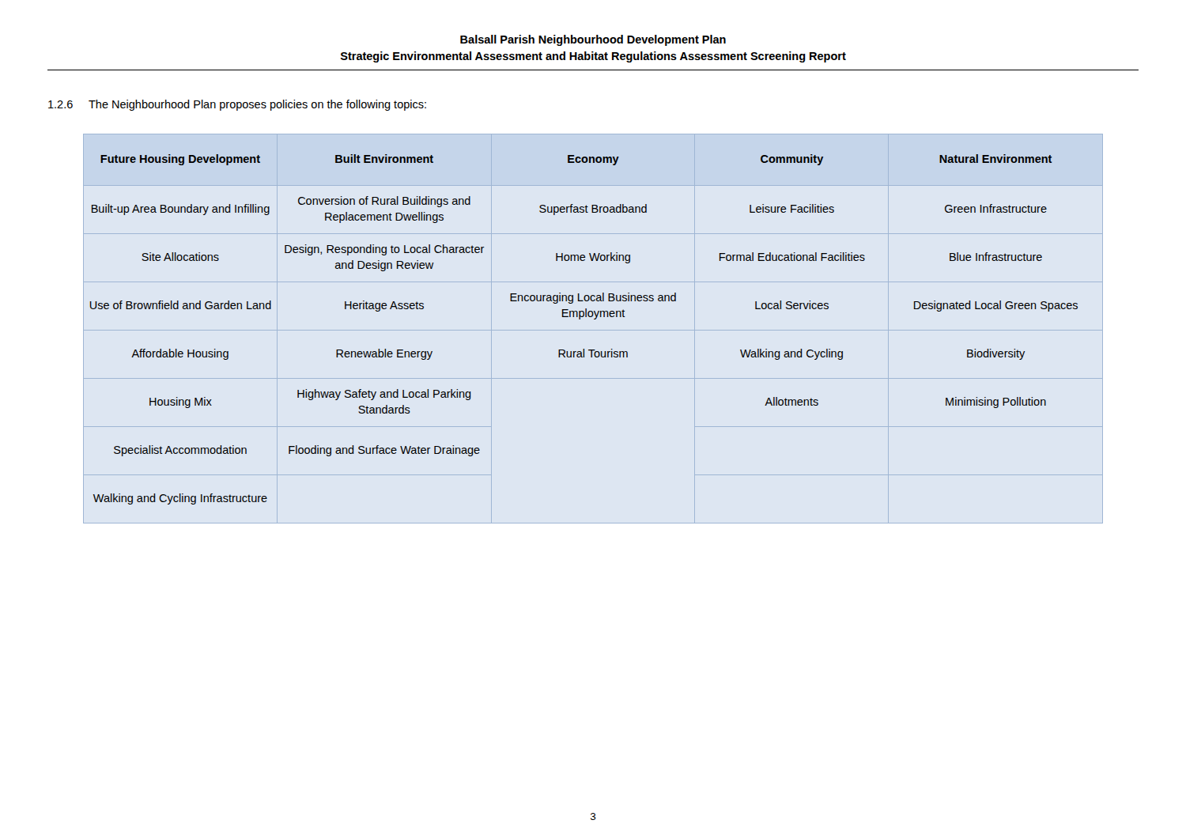Balsall Parish Neighbourhood Development Plan
Strategic Environmental Assessment and Habitat Regulations Assessment Screening Report
1.2.6 The Neighbourhood Plan proposes policies on the following topics:
| Future Housing Development | Built Environment | Economy | Community | Natural Environment |
| --- | --- | --- | --- | --- |
| Built-up Area Boundary and Infilling | Conversion of Rural Buildings and Replacement Dwellings | Superfast Broadband | Leisure Facilities | Green Infrastructure |
| Site Allocations | Design, Responding to Local Character and Design Review | Home Working | Formal Educational Facilities | Blue Infrastructure |
| Use of Brownfield and Garden Land | Heritage Assets | Encouraging Local Business and Employment | Local Services | Designated Local Green Spaces |
| Affordable Housing | Renewable Energy | Rural Tourism | Walking and Cycling | Biodiversity |
| Housing Mix | Highway Safety and Local Parking Standards | | Allotments | Minimising Pollution |
| Specialist Accommodation | Flooding and Surface Water Drainage | | |
| Walking and Cycling Infrastructure | | | |
3